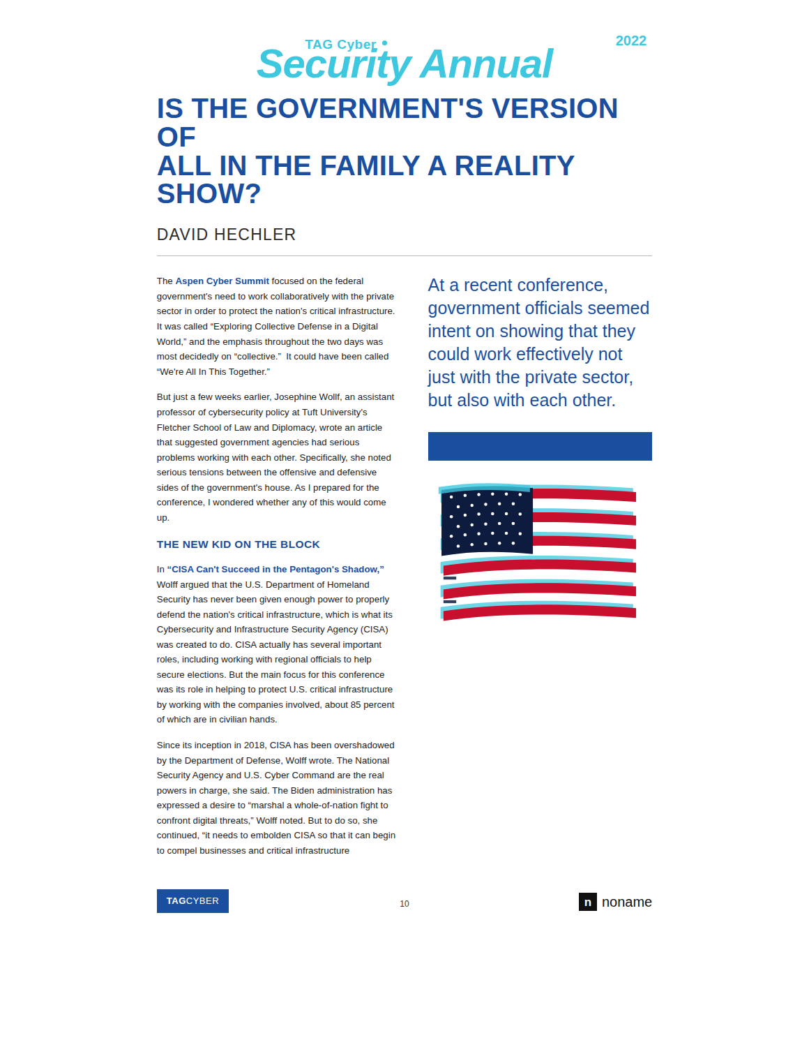TAG Cyber 2022
Security Annual
Is the Government's Version of
All in the Family a Reality Show?
DAVID HECHLER
The Aspen Cyber Summit focused on the federal government's need to work collaboratively with the private sector in order to protect the nation's critical infrastructure. It was called “Exploring Collective Defense in a Digital World,” and the emphasis throughout the two days was most decidedly on “collective.” It could have been called “We're All In This Together.”
But just a few weeks earlier, Josephine Wollf, an assistant professor of cybersecurity policy at Tuft University's Fletcher School of Law and Diplomacy, wrote an article that suggested government agencies had serious problems working with each other. Specifically, she noted serious tensions between the offensive and defensive sides of the government's house. As I prepared for the conference, I wondered whether any of this would come up.
The New Kid on the Block
In “CISA Can't Succeed in the Pentagon's Shadow,” Wolff argued that the U.S. Department of Homeland Security has never been given enough power to properly defend the nation's critical infrastructure, which is what its Cybersecurity and Infrastructure Security Agency (CISA) was created to do. CISA actually has several important roles, including working with regional officials to help secure elections. But the main focus for this conference was its role in helping to protect U.S. critical infrastructure by working with the companies involved, about 85 percent of which are in civilian hands.
Since its inception in 2018, CISA has been overshadowed by the Department of Defense, Wolff wrote. The National Security Agency and U.S. Cyber Command are the real powers in charge, she said. The Biden administration has expressed a desire to “marshal a whole-of-nation fight to confront digital threats,” Wolff noted. But to do so, she continued, “it needs to embolden CISA so that it can begin to compel businesses and critical infrastructure
At a recent conference, government officials seemed intent on showing that they could work effectively not just with the private sector, but also with each other.
TAGCYBER
10
nnoname